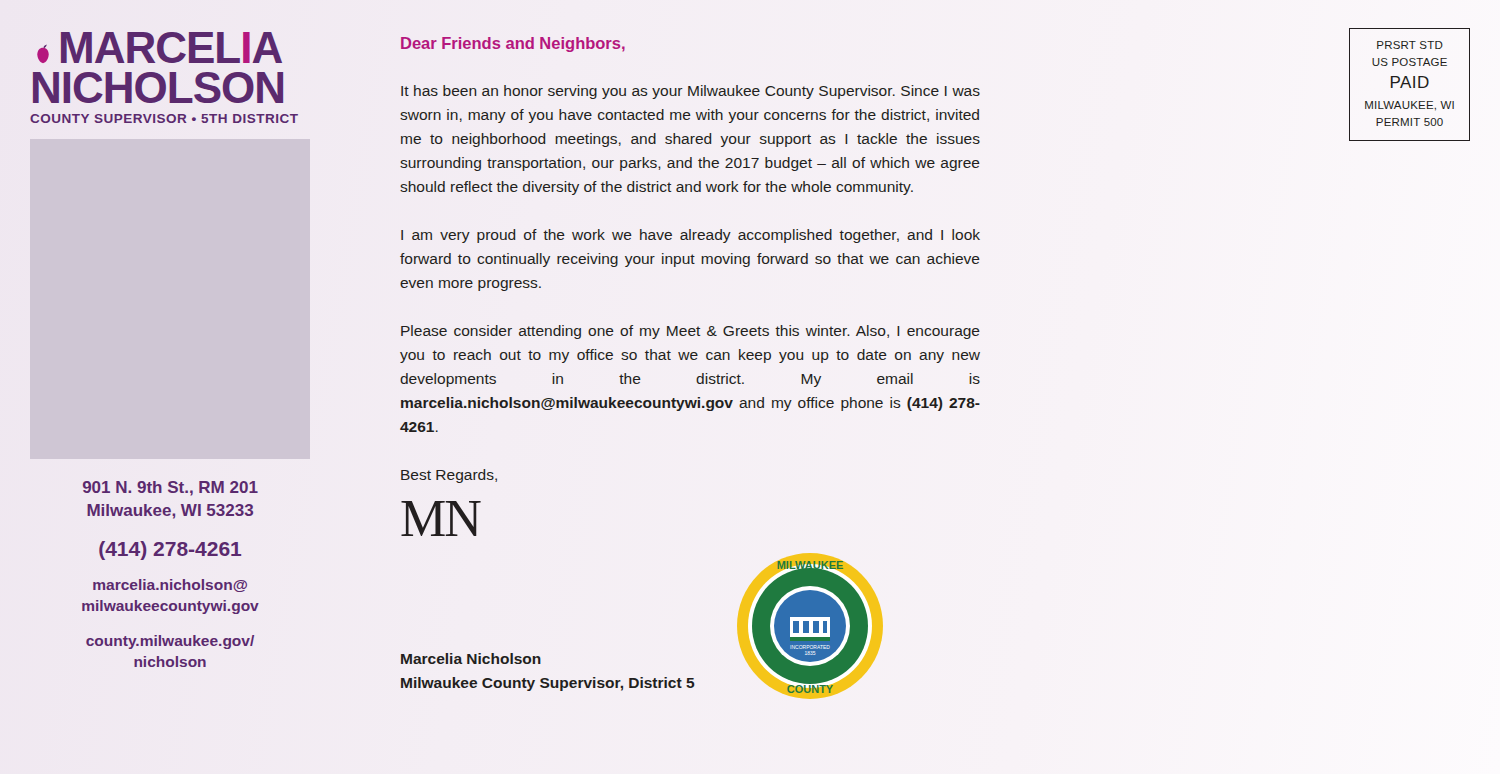MARCELIA NICHOLSON COUNTY SUPERVISOR • 5TH DISTRICT
901 N. 9th St., RM 201
Milwaukee, WI 53233
(414) 278-4261
marcelia.nicholson@
milwaukeecountywi.gov
county.milwaukee.gov/
nicholson
Dear Friends and Neighbors,
It has been an honor serving you as your Milwaukee County Supervisor. Since I was sworn in, many of you have contacted me with your concerns for the district, invited me to neighborhood meetings, and shared your support as I tackle the issues surrounding transportation, our parks, and the 2017 budget – all of which we agree should reflect the diversity of the district and work for the whole community.
I am very proud of the work we have already accomplished together, and I look forward to continually receiving your input moving forward so that we can achieve even more progress.
Please consider attending one of my Meet & Greets this winter. Also, I encourage you to reach out to my office so that we can keep you up to date on any new developments in the district. My email is marcelia.nicholson@milwaukeecountywi.gov and my office phone is (414) 278-4261.
Best Regards,
MN
Marcelia Nicholson
Milwaukee County Supervisor, District 5
INCORPORATED 1835 MILWAUKEE COUNTY
PRSRT STD
US POSTAGE
PAID
MILWAUKEE, WI
PERMIT 500